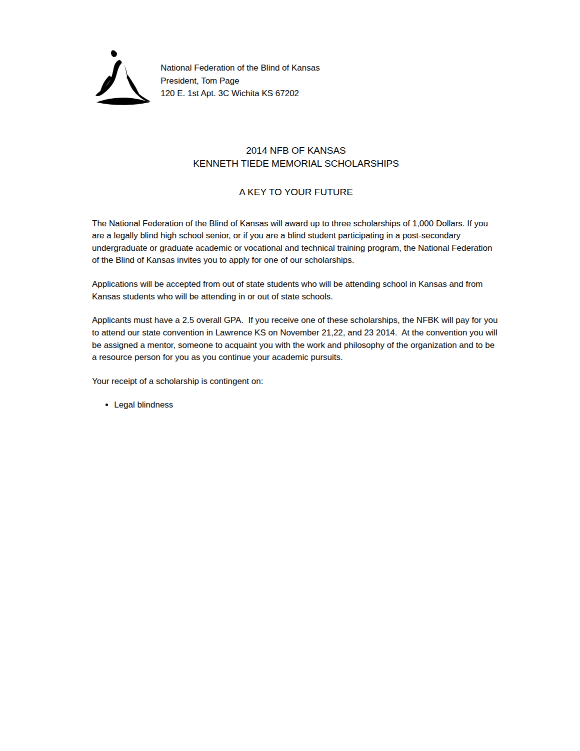National Federation of the Blind of Kansas
President, Tom Page
120 E. 1st Apt. 3C Wichita KS 67202
2014 NFB OF KANSAS
KENNETH TIEDE MEMORIAL SCHOLARSHIPS
A KEY TO YOUR FUTURE
The National Federation of the Blind of Kansas will award up to three scholarships of 1,000 Dollars. If you are a legally blind high school senior, or if you are a blind student participating in a post-secondary undergraduate or graduate academic or vocational and technical training program, the National Federation of the Blind of Kansas invites you to apply for one of our scholarships.
Applications will be accepted from out of state students who will be attending school in Kansas and from Kansas students who will be attending in or out of state schools.
Applicants must have a 2.5 overall GPA. If you receive one of these scholarships, the NFBK will pay for you to attend our state convention in Lawrence KS on November 21,22, and 23 2014. At the convention you will be assigned a mentor, someone to acquaint you with the work and philosophy of the organization and to be a resource person for you as you continue your academic pursuits.
Your receipt of a scholarship is contingent on:
Legal blindness